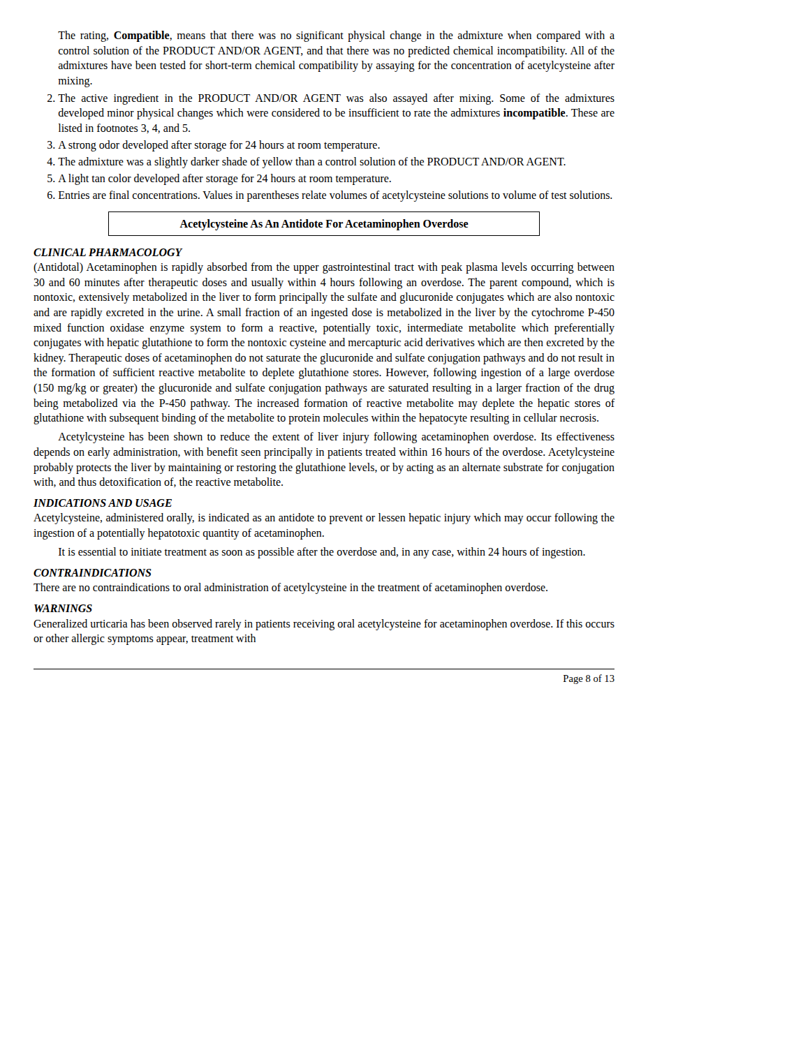The rating, Compatible, means that there was no significant physical change in the admixture when compared with a control solution of the PRODUCT AND/OR AGENT, and that there was no predicted chemical incompatibility. All of the admixtures have been tested for short-term chemical compatibility by assaying for the concentration of acetylcysteine after mixing.
The active ingredient in the PRODUCT AND/OR AGENT was also assayed after mixing. Some of the admixtures developed minor physical changes which were considered to be insufficient to rate the admixtures incompatible. These are listed in footnotes 3, 4, and 5.
A strong odor developed after storage for 24 hours at room temperature.
The admixture was a slightly darker shade of yellow than a control solution of the PRODUCT AND/OR AGENT.
A light tan color developed after storage for 24 hours at room temperature.
Entries are final concentrations. Values in parentheses relate volumes of acetylcysteine solutions to volume of test solutions.
Acetylcysteine As An Antidote For Acetaminophen Overdose
CLINICAL PHARMACOLOGY
(Antidotal) Acetaminophen is rapidly absorbed from the upper gastrointestinal tract with peak plasma levels occurring between 30 and 60 minutes after therapeutic doses and usually within 4 hours following an overdose. The parent compound, which is nontoxic, extensively metabolized in the liver to form principally the sulfate and glucuronide conjugates which are also nontoxic and are rapidly excreted in the urine. A small fraction of an ingested dose is metabolized in the liver by the cytochrome P-450 mixed function oxidase enzyme system to form a reactive, potentially toxic, intermediate metabolite which preferentially conjugates with hepatic glutathione to form the nontoxic cysteine and mercapturic acid derivatives which are then excreted by the kidney. Therapeutic doses of acetaminophen do not saturate the glucuronide and sulfate conjugation pathways and do not result in the formation of sufficient reactive metabolite to deplete glutathione stores. However, following ingestion of a large overdose (150 mg/kg or greater) the glucuronide and sulfate conjugation pathways are saturated resulting in a larger fraction of the drug being metabolized via the P-450 pathway. The increased formation of reactive metabolite may deplete the hepatic stores of glutathione with subsequent binding of the metabolite to protein molecules within the hepatocyte resulting in cellular necrosis.
Acetylcysteine has been shown to reduce the extent of liver injury following acetaminophen overdose. Its effectiveness depends on early administration, with benefit seen principally in patients treated within 16 hours of the overdose. Acetylcysteine probably protects the liver by maintaining or restoring the glutathione levels, or by acting as an alternate substrate for conjugation with, and thus detoxification of, the reactive metabolite.
INDICATIONS AND USAGE
Acetylcysteine, administered orally, is indicated as an antidote to prevent or lessen hepatic injury which may occur following the ingestion of a potentially hepatotoxic quantity of acetaminophen.
It is essential to initiate treatment as soon as possible after the overdose and, in any case, within 24 hours of ingestion.
CONTRAINDICATIONS
There are no contraindications to oral administration of acetylcysteine in the treatment of acetaminophen overdose.
WARNINGS
Generalized urticaria has been observed rarely in patients receiving oral acetylcysteine for acetaminophen overdose. If this occurs or other allergic symptoms appear, treatment with
Page 8 of 13